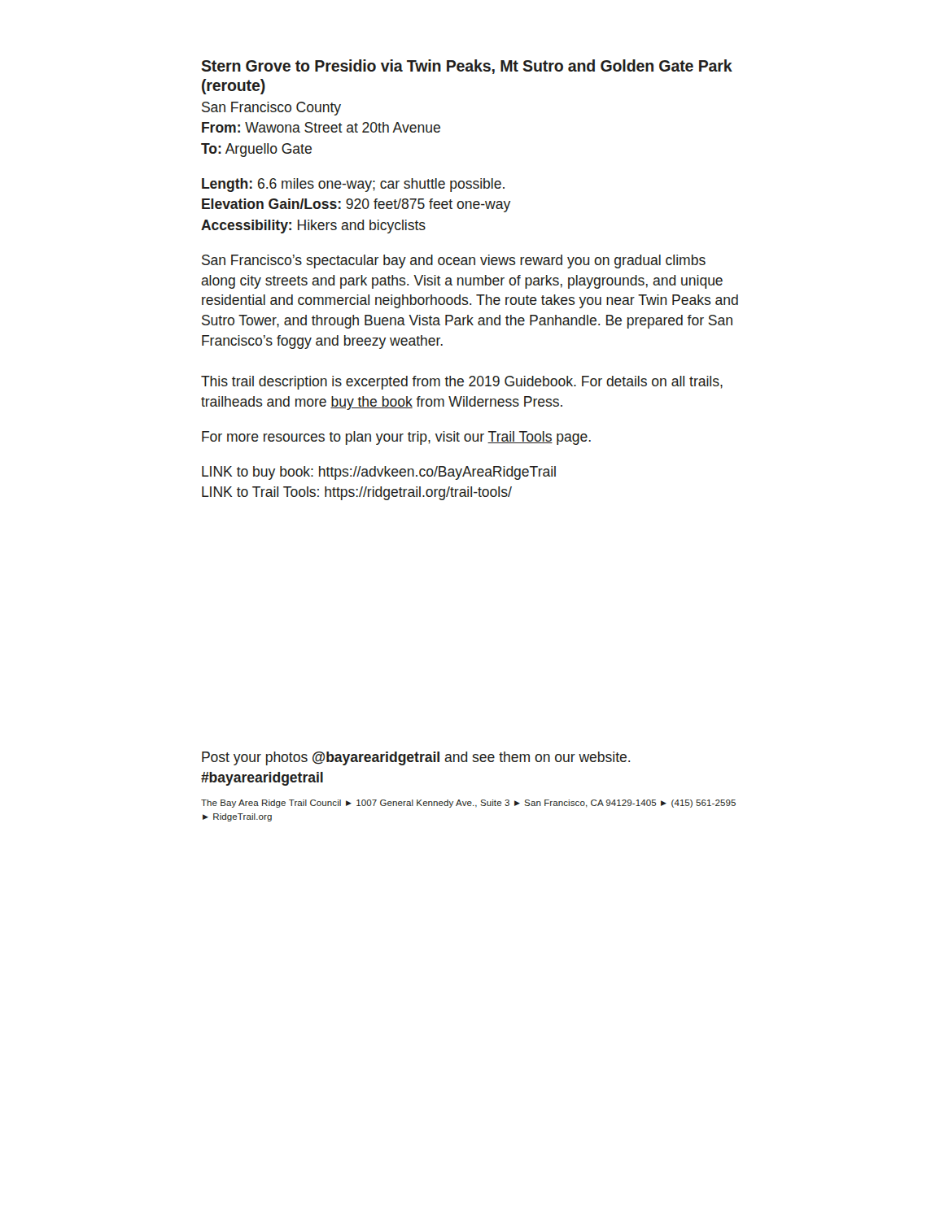Stern Grove to Presidio via Twin Peaks, Mt Sutro and Golden Gate Park (reroute)
San Francisco County
From: Wawona Street at 20th Avenue
To: Arguello Gate
Length: 6.6 miles one-way; car shuttle possible.
Elevation Gain/Loss: 920 feet/875 feet one-way
Accessibility: Hikers and bicyclists
San Francisco’s spectacular bay and ocean views reward you on gradual climbs along city streets and park paths. Visit a number of parks, playgrounds, and unique residential and commercial neighborhoods. The route takes you near Twin Peaks and Sutro Tower, and through Buena Vista Park and the Panhandle. Be prepared for San Francisco’s foggy and breezy weather.
This trail description is excerpted from the 2019 Guidebook. For details on all trails, trailheads and more buy the book from Wilderness Press.
For more resources to plan your trip, visit our Trail Tools page.
LINK to buy book: https://advkeen.co/BayAreaRidgeTrail
LINK to Trail Tools: https://ridgetrail.org/trail-tools/
Post your photos @bayarearidgetrail and see them on our website. #bayarearidgetrail
The Bay Area Ridge Trail Council ▶ 1007 General Kennedy Ave., Suite 3 ▶ San Francisco, CA 94129-1405 ▶ (415) 561-2595 ▶ RidgeTrail.org